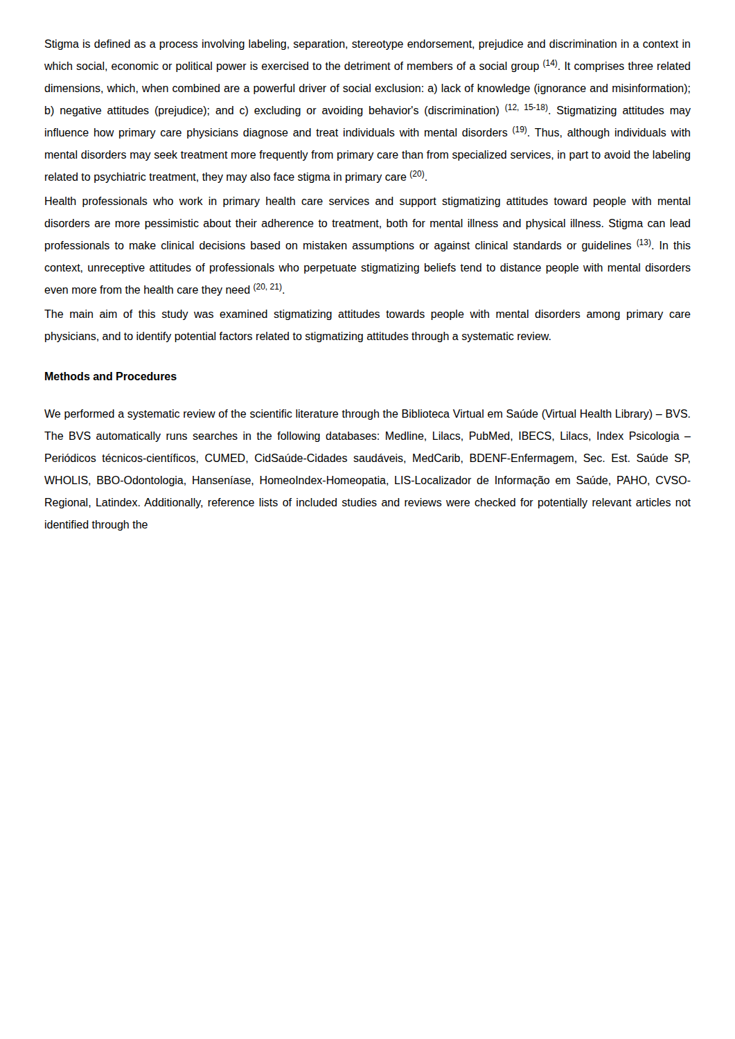Stigma is defined as a process involving labeling, separation, stereotype endorsement, prejudice and discrimination in a context in which social, economic or political power is exercised to the detriment of members of a social group (14). It comprises three related dimensions, which, when combined are a powerful driver of social exclusion: a) lack of knowledge (ignorance and misinformation); b) negative attitudes (prejudice); and c) excluding or avoiding behavior's (discrimination) (12, 15-18). Stigmatizing attitudes may influence how primary care physicians diagnose and treat individuals with mental disorders (19). Thus, although individuals with mental disorders may seek treatment more frequently from primary care than from specialized services, in part to avoid the labeling related to psychiatric treatment, they may also face stigma in primary care (20).
Health professionals who work in primary health care services and support stigmatizing attitudes toward people with mental disorders are more pessimistic about their adherence to treatment, both for mental illness and physical illness. Stigma can lead professionals to make clinical decisions based on mistaken assumptions or against clinical standards or guidelines (13). In this context, unreceptive attitudes of professionals who perpetuate stigmatizing beliefs tend to distance people with mental disorders even more from the health care they need (20, 21).
The main aim of this study was examined stigmatizing attitudes towards people with mental disorders among primary care physicians, and to identify potential factors related to stigmatizing attitudes through a systematic review.
Methods and Procedures
We performed a systematic review of the scientific literature through the Biblioteca Virtual em Saúde (Virtual Health Library) – BVS. The BVS automatically runs searches in the following databases: Medline, Lilacs, PubMed, IBECS, Lilacs, Index Psicologia – Periódicos técnicos-científicos, CUMED, CidSaúde-Cidades saudáveis, MedCarib, BDENF-Enfermagem, Sec. Est. Saúde SP, WHOLIS, BBO-Odontologia, Hanseníase, HomeoIndex-Homeopatia, LIS-Localizador de Informação em Saúde, PAHO, CVSO-Regional, Latindex. Additionally, reference lists of included studies and reviews were checked for potentially relevant articles not identified through the